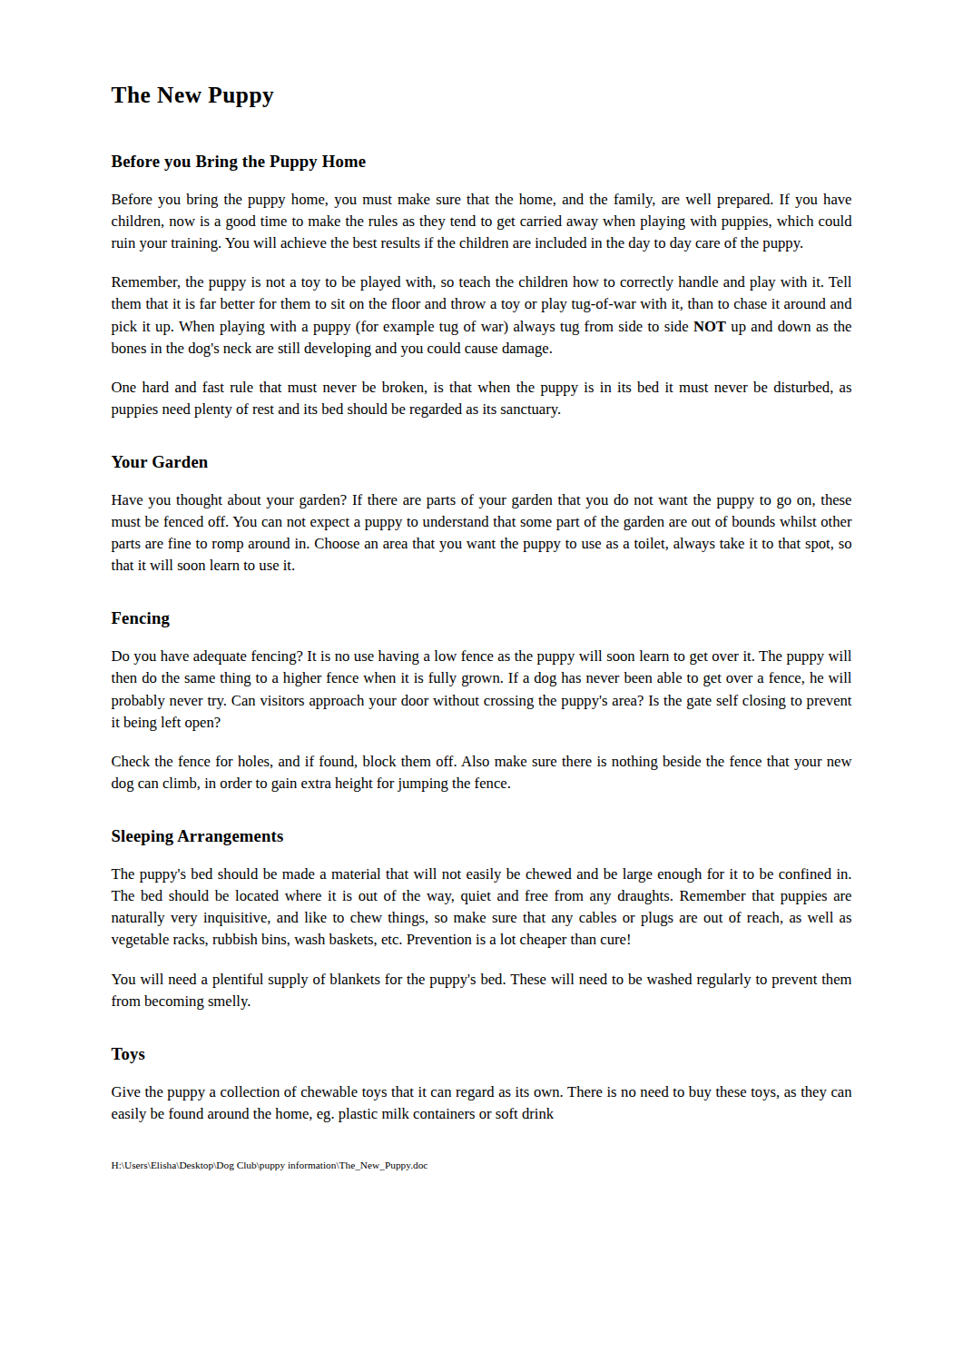The New Puppy
Before you Bring the Puppy Home
Before you bring the puppy home, you must make sure that the home, and the family, are well prepared. If you have children, now is a good time to make the rules as they tend to get carried away when playing with puppies, which could ruin your training. You will achieve the best results if the children are included in the day to day care of the puppy.
Remember, the puppy is not a toy to be played with, so teach the children how to correctly handle and play with it. Tell them that it is far better for them to sit on the floor and throw a toy or play tug-of-war with it, than to chase it around and pick it up. When playing with a puppy (for example tug of war) always tug from side to side NOT up and down as the bones in the dog's neck are still developing and you could cause damage.
One hard and fast rule that must never be broken, is that when the puppy is in its bed it must never be disturbed, as puppies need plenty of rest and its bed should be regarded as its sanctuary.
Your Garden
Have you thought about your garden? If there are parts of your garden that you do not want the puppy to go on, these must be fenced off. You can not expect a puppy to understand that some part of the garden are out of bounds whilst other parts are fine to romp around in. Choose an area that you want the puppy to use as a toilet, always take it to that spot, so that it will soon learn to use it.
Fencing
Do you have adequate fencing? It is no use having a low fence as the puppy will soon learn to get over it. The puppy will then do the same thing to a higher fence when it is fully grown. If a dog has never been able to get over a fence, he will probably never try. Can visitors approach your door without crossing the puppy's area? Is the gate self closing to prevent it being left open?
Check the fence for holes, and if found, block them off. Also make sure there is nothing beside the fence that your new dog can climb, in order to gain extra height for jumping the fence.
Sleeping Arrangements
The puppy's bed should be made a material that will not easily be chewed and be large enough for it to be confined in. The bed should be located where it is out of the way, quiet and free from any draughts. Remember that puppies are naturally very inquisitive, and like to chew things, so make sure that any cables or plugs are out of reach, as well as vegetable racks, rubbish bins, wash baskets, etc. Prevention is a lot cheaper than cure!
You will need a plentiful supply of blankets for the puppy's bed. These will need to be washed regularly to prevent them from becoming smelly.
Toys
Give the puppy a collection of chewable toys that it can regard as its own. There is no need to buy these toys, as they can easily be found around the home, eg. plastic milk containers or soft drink
H:\Users\Elisha\Desktop\Dog Club\puppy information\The_New_Puppy.doc